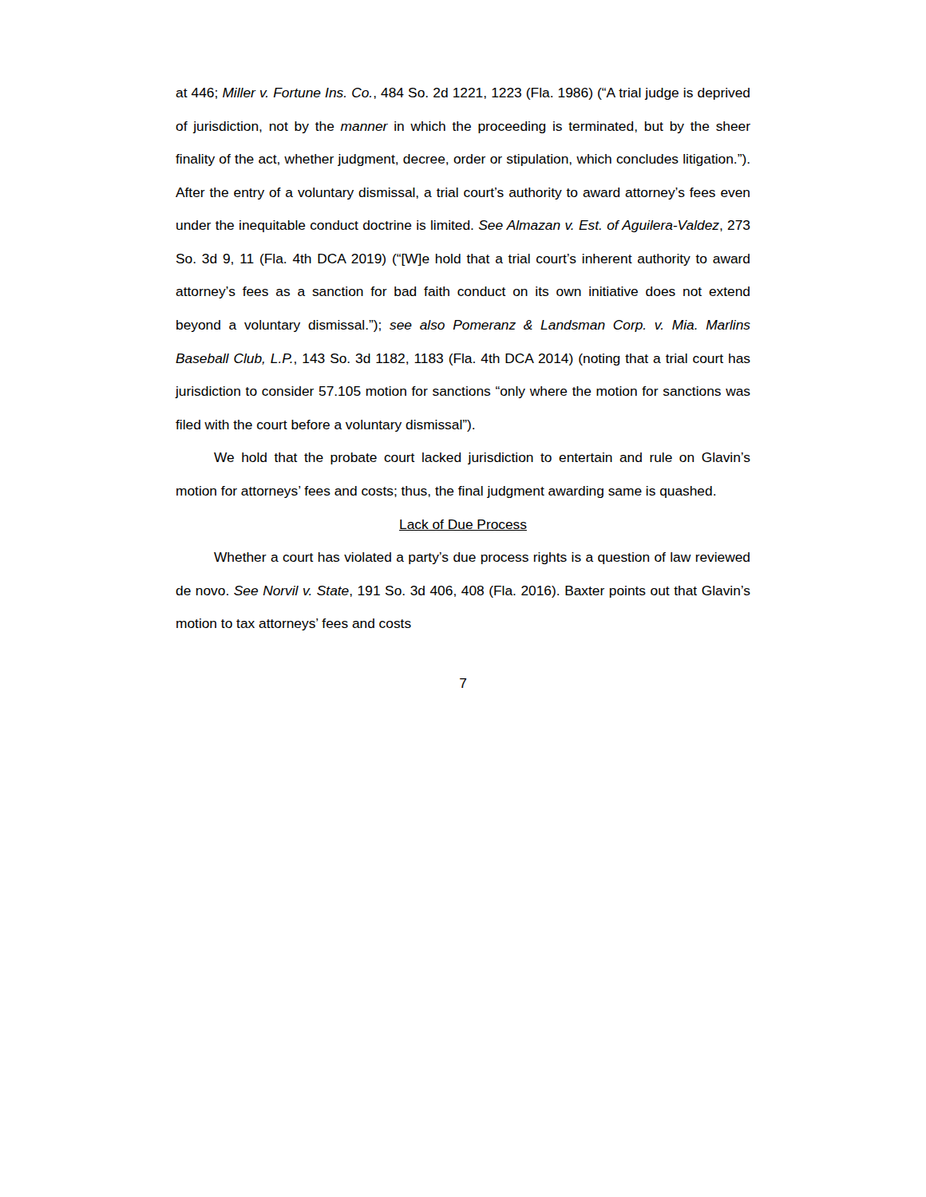at 446; Miller v. Fortune Ins. Co., 484 So. 2d 1221, 1223 (Fla. 1986) (“A trial judge is deprived of jurisdiction, not by the manner in which the proceeding is terminated, but by the sheer finality of the act, whether judgment, decree, order or stipulation, which concludes litigation.”). After the entry of a voluntary dismissal, a trial court’s authority to award attorney’s fees even under the inequitable conduct doctrine is limited. See Almazan v. Est. of Aguilera-Valdez, 273 So. 3d 9, 11 (Fla. 4th DCA 2019) (“[W]e hold that a trial court’s inherent authority to award attorney’s fees as a sanction for bad faith conduct on its own initiative does not extend beyond a voluntary dismissal.”); see also Pomeranz & Landsman Corp. v. Mia. Marlins Baseball Club, L.P., 143 So. 3d 1182, 1183 (Fla. 4th DCA 2014) (noting that a trial court has jurisdiction to consider 57.105 motion for sanctions “only where the motion for sanctions was filed with the court before a voluntary dismissal”).
We hold that the probate court lacked jurisdiction to entertain and rule on Glavin’s motion for attorneys’ fees and costs; thus, the final judgment awarding same is quashed.
Lack of Due Process
Whether a court has violated a party’s due process rights is a question of law reviewed de novo. See Norvil v. State, 191 So. 3d 406, 408 (Fla. 2016). Baxter points out that Glavin’s motion to tax attorneys’ fees and costs
7